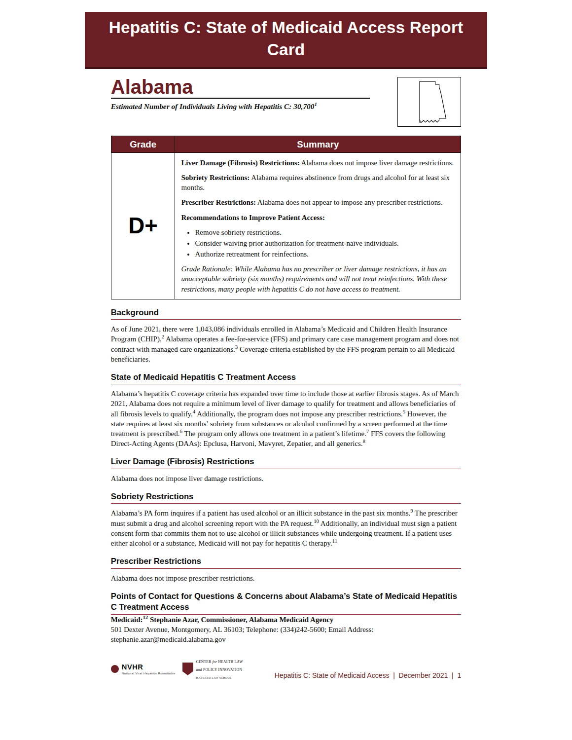Hepatitis C: State of Medicaid Access Report Card
Alabama
Estimated Number of Individuals Living with Hepatitis C: 30,7001
| Grade | Summary |
| --- | --- |
| D+ | Liver Damage (Fibrosis) Restrictions: Alabama does not impose liver damage restrictions. Sobriety Restrictions: Alabama requires abstinence from drugs and alcohol for at least six months. Prescriber Restrictions: Alabama does not appear to impose any prescriber restrictions. Recommendations to Improve Patient Access: Remove sobriety restrictions. Consider waiving prior authorization for treatment-naïve individuals. Authorize retreatment for reinfections. Grade Rationale: While Alabama has no prescriber or liver damage restrictions, it has an unacceptable sobriety (six months) requirements and will not treat reinfections. With these restrictions, many people with hepatitis C do not have access to treatment. |
Background
As of June 2021, there were 1,043,086 individuals enrolled in Alabama’s Medicaid and Children Health Insurance Program (CHIP).2 Alabama operates a fee-for-service (FFS) and primary care case management program and does not contract with managed care organizations.3 Coverage criteria established by the FFS program pertain to all Medicaid beneficiaries.
State of Medicaid Hepatitis C Treatment Access
Alabama’s hepatitis C coverage criteria has expanded over time to include those at earlier fibrosis stages. As of March 2021, Alabama does not require a minimum level of liver damage to qualify for treatment and allows beneficiaries of all fibrosis levels to qualify.4 Additionally, the program does not impose any prescriber restrictions.5 However, the state requires at least six months’ sobriety from substances or alcohol confirmed by a screen performed at the time treatment is prescribed.6 The program only allows one treatment in a patient’s lifetime.7 FFS covers the following Direct-Acting Agents (DAAs): Epclusa, Harvoni, Mavyret, Zepatier, and all generics.8
Liver Damage (Fibrosis) Restrictions
Alabama does not impose liver damage restrictions.
Sobriety Restrictions
Alabama’s PA form inquires if a patient has used alcohol or an illicit substance in the past six months.9 The prescriber must submit a drug and alcohol screening report with the PA request.10 Additionally, an individual must sign a patient consent form that commits them not to use alcohol or illicit substances while undergoing treatment. If a patient uses either alcohol or a substance, Medicaid will not pay for hepatitis C therapy.11
Prescriber Restrictions
Alabama does not impose prescriber restrictions.
Points of Contact for Questions & Concerns about Alabama’s State of Medicaid Hepatitis C Treatment Access
Medicaid:12 Stephanie Azar, Commissioner, Alabama Medicaid Agency
501 Dexter Avenue, Montgomery, AL 36103; Telephone: (334)242-5600; Email Address: stephanie.azar@medicaid.alabama.gov
NVHR National Viral Hepatitis Roundtable
CENTER for HEALTH LAW
and POLICY INNOVATION
HARVARD LAW SCHOOL
Hepatitis C: State of Medicaid Access | December 2021 | 1